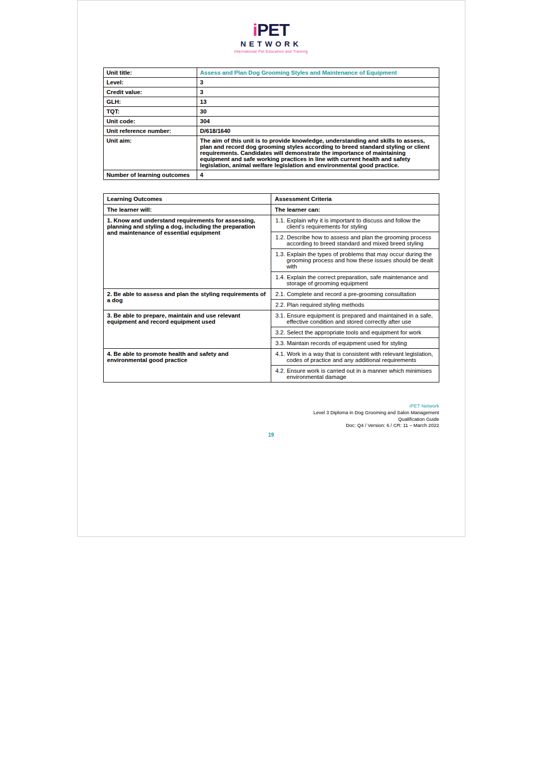iPET
NETWORK International Pet Education and Training
| Unit title: | Assess and Plan Dog Grooming Styles and Maintenance of Equipment |
| Level: | 3 |
| Credit value: | 3 |
| GLH: | 13 |
| TQT: | 30 |
| Unit code: | 304 |
| Unit reference number: | D/618/1640 |
| Unit aim: | The aim of this unit is to provide knowledge, understanding and skills to assess, plan and record dog grooming styles according to breed standard styling or client requirements. Candidates will demonstrate the importance of maintaining equipment and safe working practices in line with current health and safety legislation, animal welfare legislation and environmental good practice. |
| Number of learning outcomes | 4 |
| Learning Outcomes | Assessment Criteria |
| --- | --- |
| The learner will: | The learner can: |
| 1. Know and understand requirements for assessing, planning and styling a dog, including the preparation and maintenance of essential equipment | 1.1. Explain why it is important to discuss and follow the client’s requirements for styling |
| 1.2. Describe how to assess and plan the grooming process according to breed standard and mixed breed styling |
| 1.3. Explain the types of problems that may occur during the grooming process and how these issues should be dealt with |
| 1.4. Explain the correct preparation, safe maintenance and storage of grooming equipment |
| 2. Be able to assess and plan the styling requirements of a dog | 2.1. Complete and record a pre-grooming consultation |
| 2.2. Plan required styling methods |
| 3. Be able to prepare, maintain and use relevant equipment and record equipment used | 3.1. Ensure equipment is prepared and maintained in a safe, effective condition and stored correctly after use |
| 3.2. Select the appropriate tools and equipment for work |
| 3.3. Maintain records of equipment used for styling |
| 4. Be able to promote health and safety and environmental good practice | 4.1. Work in a way that is consistent with relevant legislation, codes of practice and any additional requirements |
| 4.2. Ensure work is carried out in a manner which minimises environmental damage |
iPET Network
Level 3 Diploma in Dog Grooming and Salon Management
Qualification Guide
Doc: Q4 / Version: 6 / CR: 11 – March 2022
19